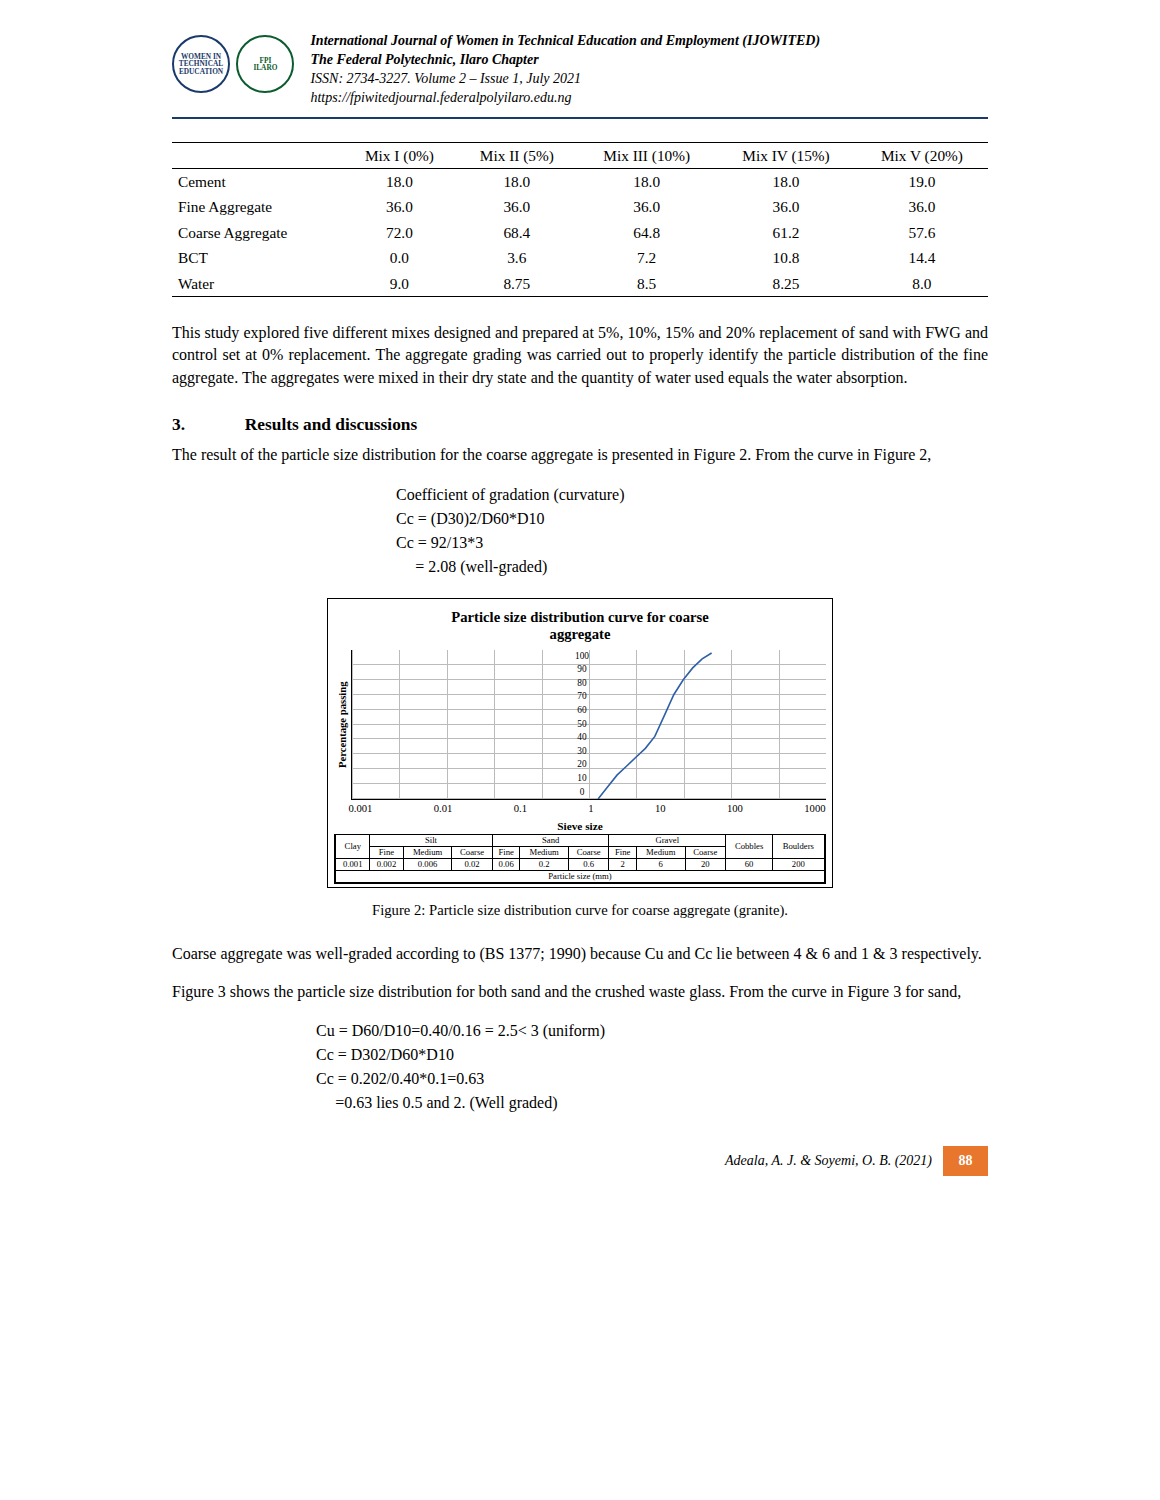WOMEN IN TECHNICAL EDUCATION
FPI
ILARO
International Journal of Women in Technical Education and Employment (IJOWITED)
The Federal Polytechnic, Ilaro Chapter
ISSN: 2734-3227. Volume 2 – Issue 1, July 2021
https://fpiwitedjournal.federalpolyilaro.edu.ng
| | Mix I (0%) | Mix II (5%) | Mix III (10%) | Mix IV (15%) | Mix V (20%) |
| --- | --- | --- | --- | --- | --- |
| Cement | 18.0 | 18.0 | 18.0 | 18.0 | 19.0 |
| Fine Aggregate | 36.0 | 36.0 | 36.0 | 36.0 | 36.0 |
| Coarse Aggregate | 72.0 | 68.4 | 64.8 | 61.2 | 57.6 |
| BCT | 0.0 | 3.6 | 7.2 | 10.8 | 14.4 |
| Water | 9.0 | 8.75 | 8.5 | 8.25 | 8.0 |
This study explored five different mixes designed and prepared at 5%, 10%, 15% and 20% replacement of sand with FWG and control set at 0% replacement. The aggregate grading was carried out to properly identify the particle distribution of the fine aggregate. The aggregates were mixed in their dry state and the quantity of water used equals the water absorption.
3. Results and discussions
The result of the particle size distribution for the coarse aggregate is presented in Figure 2. From the curve in Figure 2,
Coefficient of gradation (curvature)
Cc = (D30)2/D60*D10
Cc = 92/13*3
= 2.08 (well-graded)
Particle size distribution curve for coarse
aggregate
Percentage passing
1009080706050403020100
0.0010.010.11101001000
Sieve size
| Clay | Silt | Sand | Gravel | Cobbles | Boulders |
| Fine | Medium | Coarse | Fine | Medium | Coarse | Fine | Medium | Coarse |
| 0.001 | 0.002 | 0.006 | 0.02 | 0.06 | 0.2 | 0.6 | 2 | 6 | 20 | 60 | 200 |
| Particle size (mm) |
Figure 2: Particle size distribution curve for coarse aggregate (granite).
Coarse aggregate was well-graded according to (BS 1377; 1990) because Cu and Cc lie between 4 & 6 and 1 & 3 respectively.
Figure 3 shows the particle size distribution for both sand and the crushed waste glass. From the curve in Figure 3 for sand,
Cu = D60/D10=0.40/0.16 = 2.5< 3 (uniform)
Cc = D302/D60*D10
Cc = 0.202/0.40*0.1=0.63
=0.63 lies 0.5 and 2. (Well graded)
Adeala, A. J. & Soyemi, O. B. (2021)
88